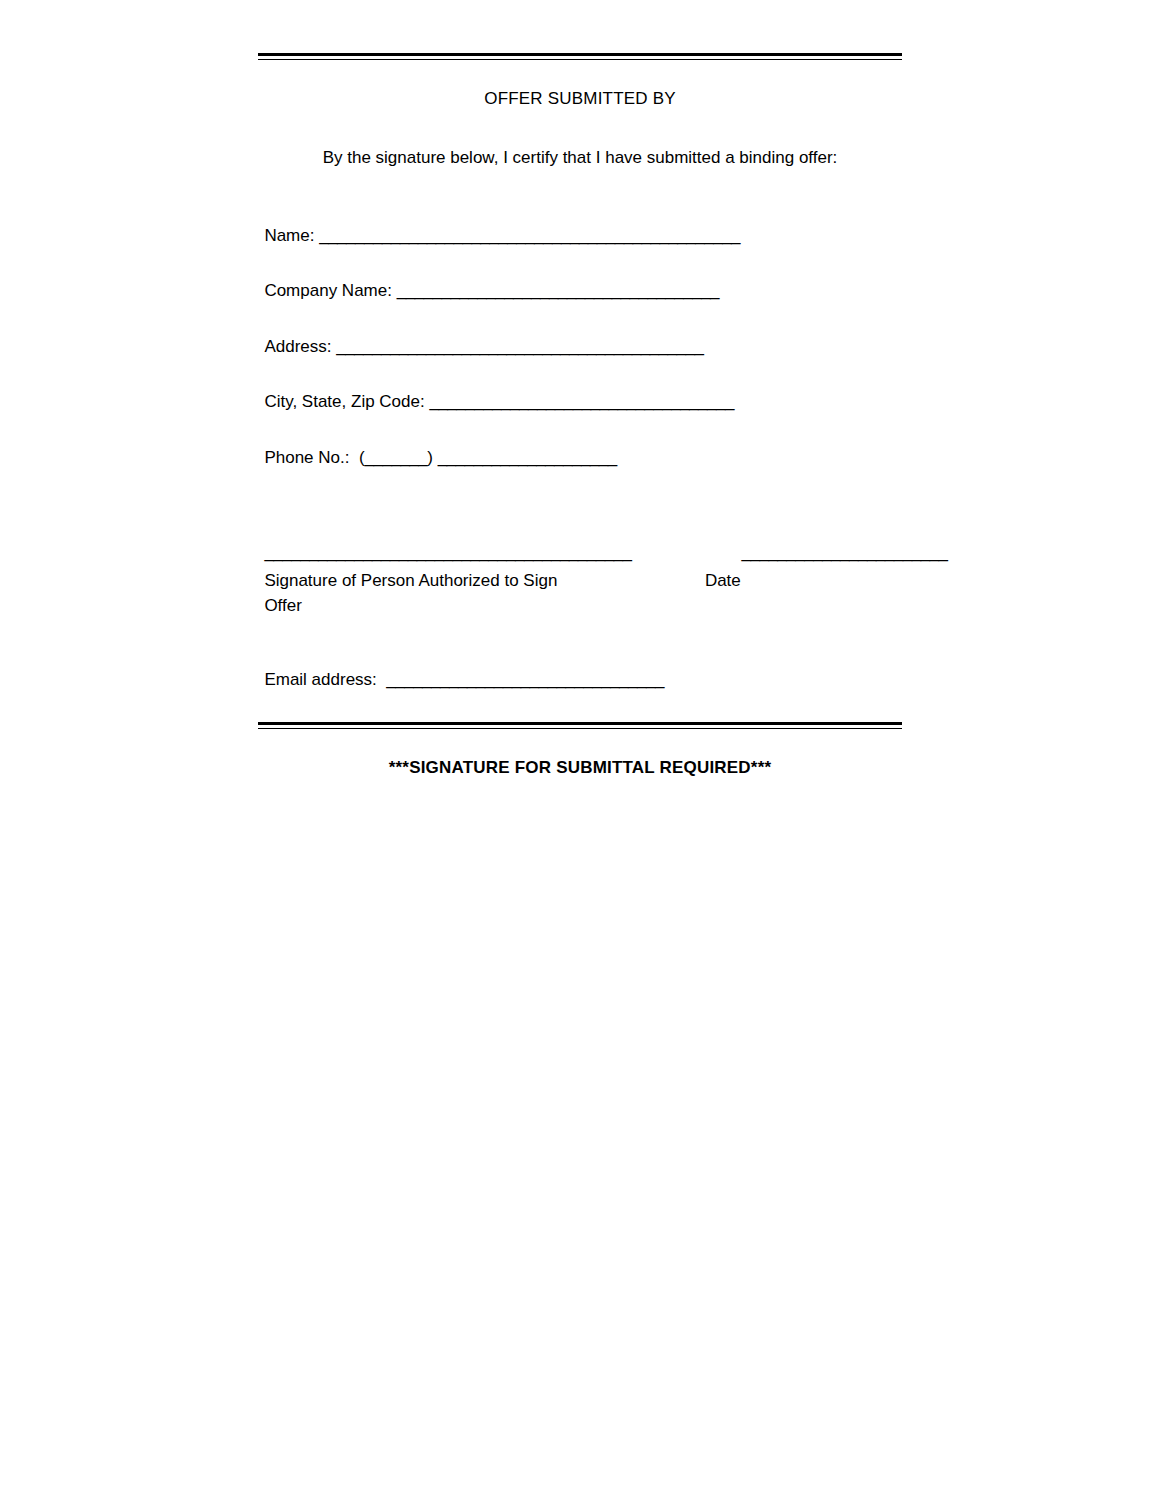OFFER SUBMITTED BY
By the signature below, I certify that I have submitted a binding offer:
Name: _______________________________________________
Company Name: ____________________________________
Address: _________________________________________
City, State, Zip Code: __________________________________
Phone No.: (_______) ____________________
_________________________________________ _______________________
Signature of Person Authorized to Sign Offer Date
Email address: _______________________________
***SIGNATURE FOR SUBMITTAL REQUIRED***